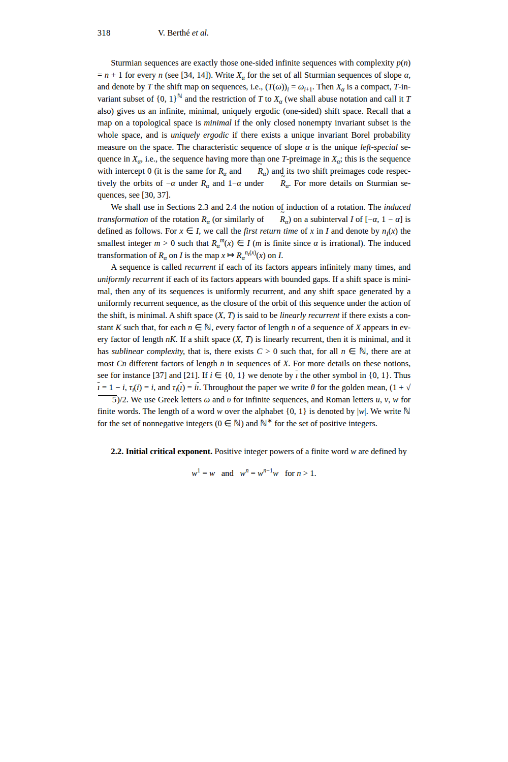318 V. Berthé et al.
Sturmian sequences are exactly those one-sided infinite sequences with complexity p(n) = n + 1 for every n (see [34, 14]). Write Xα for the set of all Sturmian sequences of slope α, and denote by T the shift map on sequences, i.e., (T(ω))i = ωi+1. Then Xα is a compact, T-invariant subset of {0, 1}ℕ and the restriction of T to Xα (we shall abuse notation and call it T also) gives us an infinite, minimal, uniquely ergodic (one-sided) shift space. Recall that a map on a topological space is minimal if the only closed nonempty invariant subset is the whole space, and is uniquely ergodic if there exists a unique invariant Borel probability measure on the space. The characteristic sequence of slope α is the unique left-special sequence in Xα, i.e., the sequence having more than one T-preimage in Xα; this is the sequence with intercept 0 (it is the same for Rα and ~Rα) and its two shift preimages code respectively the orbits of −α under Rα and 1−α under ~Rα. For more details on Sturmian sequences, see [30, 37].
We shall use in Sections 2.3 and 2.4 the notion of induction of a rotation. The induced transformation of the rotation Rα (or similarly of ~Rα) on a subinterval I of [−α, 1 − α] is defined as follows. For x ∈ I, we call the first return time of x in I and denote by nI(x) the smallest integer m > 0 such that Rαm(x) ∈ I (m is finite since α is irrational). The induced transformation of Rα on I is the map x ↦ RαnI(x)(x) on I.
A sequence is called recurrent if each of its factors appears infinitely many times, and uniformly recurrent if each of its factors appears with bounded gaps. If a shift space is minimal, then any of its sequences is uniformly recurrent, and any shift space generated by a uniformly recurrent sequence, as the closure of the orbit of this sequence under the action of the shift, is minimal. A shift space (X, T) is said to be linearly recurrent if there exists a constant K such that, for each n ∈ ℕ, every factor of length n of a sequence of X appears in every factor of length nK. If a shift space (X, T) is linearly recurrent, then it is minimal, and it has sublinear complexity, that is, there exists C > 0 such that, for all n ∈ ℕ, there are at most Cn different factors of length n in sequences of X. For more details on these notions, see for instance [37] and [21]. If i ∈ {0, 1} we denote by ı the other symbol in {0, 1}. Thus ı = 1 − i, τi(i) = i, and τi(ı) = iı. Throughout the paper we write θ for the golden mean, (1 + √5)/2. We use Greek letters ω and υ for infinite sequences, and Roman letters u, v, w for finite words. The length of a word w over the alphabet {0, 1} is denoted by |w|. We write ℕ for the set of nonnegative integers (0 ∈ ℕ) and ℕ∗ for the set of positive integers.
2.2. Initial critical exponent. Positive integer powers of a finite word w are defined by
w1 = w and wn = wn−1w for n > 1.